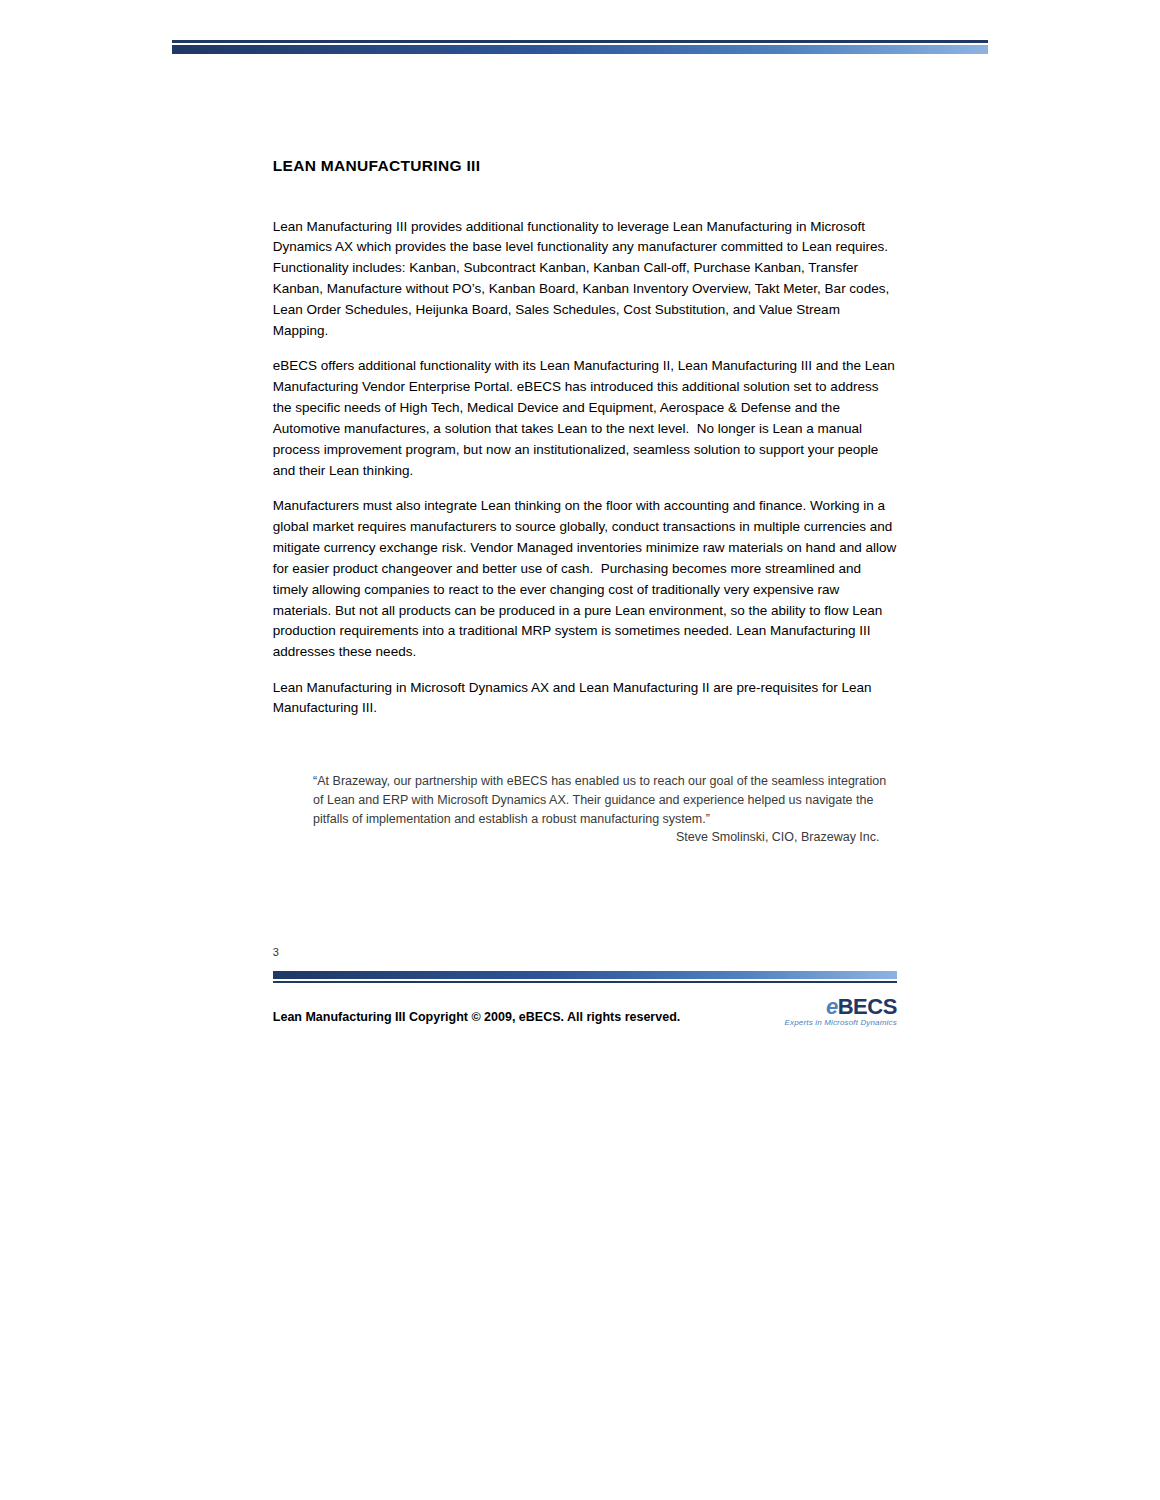LEAN MANUFACTURING III
Lean Manufacturing III provides additional functionality to leverage Lean Manufacturing in Microsoft Dynamics AX which provides the base level functionality any manufacturer committed to Lean requires. Functionality includes: Kanban, Subcontract Kanban, Kanban Call-off, Purchase Kanban, Transfer Kanban, Manufacture without PO’s, Kanban Board, Kanban Inventory Overview, Takt Meter, Bar codes, Lean Order Schedules, Heijunka Board, Sales Schedules, Cost Substitution, and Value Stream Mapping.
eBECS offers additional functionality with its Lean Manufacturing II, Lean Manufacturing III and the Lean Manufacturing Vendor Enterprise Portal. eBECS has introduced this additional solution set to address the specific needs of High Tech, Medical Device and Equipment, Aerospace & Defense and the Automotive manufactures, a solution that takes Lean to the next level. No longer is Lean a manual process improvement program, but now an institutionalized, seamless solution to support your people and their Lean thinking.
Manufacturers must also integrate Lean thinking on the floor with accounting and finance. Working in a global market requires manufacturers to source globally, conduct transactions in multiple currencies and mitigate currency exchange risk. Vendor Managed inventories minimize raw materials on hand and allow for easier product changeover and better use of cash. Purchasing becomes more streamlined and timely allowing companies to react to the ever changing cost of traditionally very expensive raw materials. But not all products can be produced in a pure Lean environment, so the ability to flow Lean production requirements into a traditional MRP system is sometimes needed. Lean Manufacturing III addresses these needs.
Lean Manufacturing in Microsoft Dynamics AX and Lean Manufacturing II are pre-requisites for Lean Manufacturing III.
“At Brazeway, our partnership with eBECS has enabled us to reach our goal of the seamless integration of Lean and ERP with Microsoft Dynamics AX. Their guidance and experience helped us navigate the pitfalls of implementation and establish a robust manufacturing system.”
Steve Smolinski, CIO, Brazeway Inc.
3
Lean Manufacturing III Copyright © 2009, eBECS. All rights reserved.
e BECS
Experts in Microsoft Dynamics